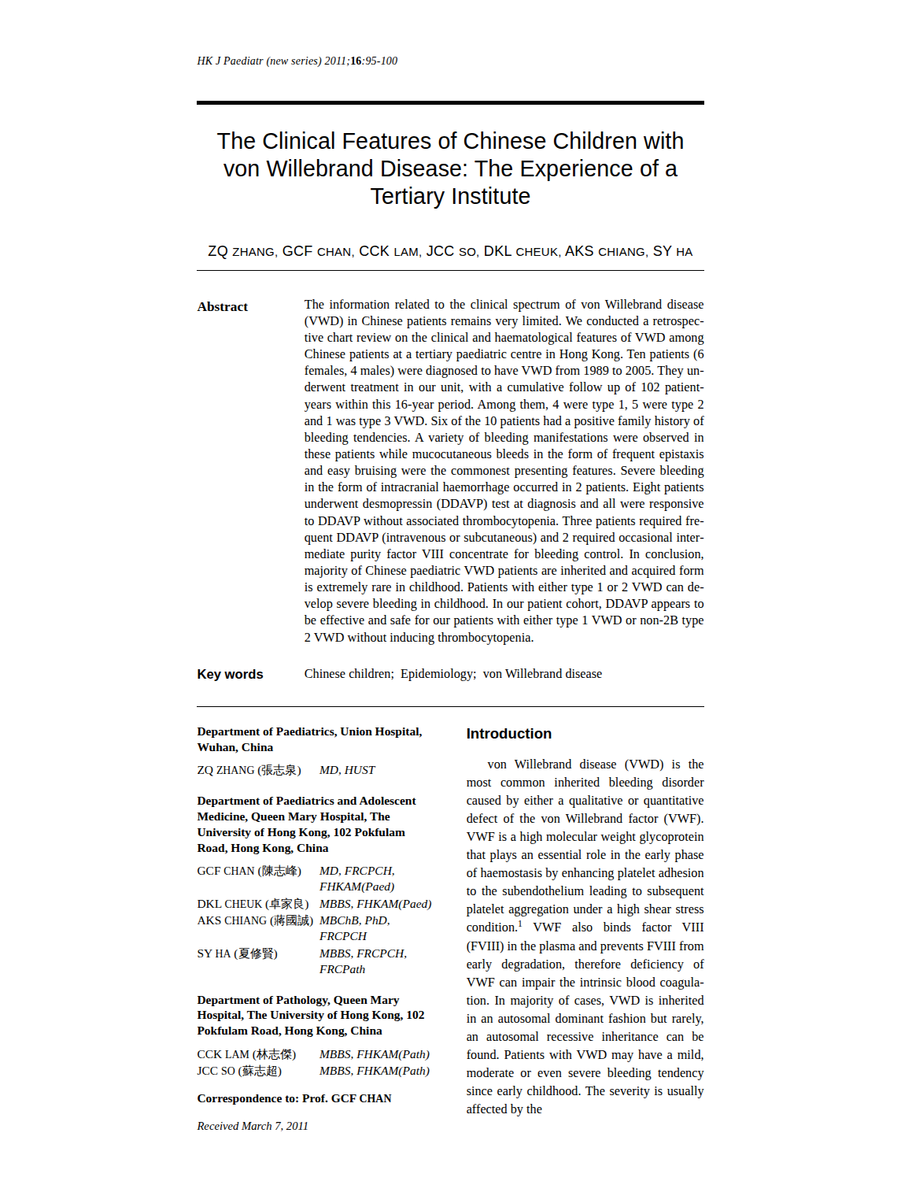HK J Paediatr (new series) 2011;16:95-100
The Clinical Features of Chinese Children with von Willebrand Disease: The Experience of a Tertiary Institute
ZQ ZHANG, GCF CHAN, CCK LAM, JCC SO, DKL CHEUK, AKS CHIANG, SY HA
Abstract
The information related to the clinical spectrum of von Willebrand disease (VWD) in Chinese patients remains very limited. We conducted a retrospective chart review on the clinical and haematological features of VWD among Chinese patients at a tertiary paediatric centre in Hong Kong. Ten patients (6 females, 4 males) were diagnosed to have VWD from 1989 to 2005. They underwent treatment in our unit, with a cumulative follow up of 102 patient-years within this 16-year period. Among them, 4 were type 1, 5 were type 2 and 1 was type 3 VWD. Six of the 10 patients had a positive family history of bleeding tendencies. A variety of bleeding manifestations were observed in these patients while mucocutaneous bleeds in the form of frequent epistaxis and easy bruising were the commonest presenting features. Severe bleeding in the form of intracranial haemorrhage occurred in 2 patients. Eight patients underwent desmopressin (DDAVP) test at diagnosis and all were responsive to DDAVP without associated thrombocytopenia. Three patients required frequent DDAVP (intravenous or subcutaneous) and 2 required occasional intermediate purity factor VIII concentrate for bleeding control. In conclusion, majority of Chinese paediatric VWD patients are inherited and acquired form is extremely rare in childhood. Patients with either type 1 or 2 VWD can develop severe bleeding in childhood. In our patient cohort, DDAVP appears to be effective and safe for our patients with either type 1 VWD or non-2B type 2 VWD without inducing thrombocytopenia.
Key words
Chinese children; Epidemiology; von Willebrand disease
Department of Paediatrics, Union Hospital, Wuhan, China
ZQ ZHANG (張志泉)
MD, HUST
Department of Paediatrics and Adolescent Medicine, Queen Mary Hospital, The University of Hong Kong, 102 Pokfulam Road, Hong Kong, China
GCF CHAN (陳志峰)
MD, FRCPCH, FHKAM(Paed)
DKL CHEUK (卓家良)
MBBS, FHKAM(Paed)
AKS CHIANG (蔣國誠)
MBChB, PhD, FRCPCH
SY HA (夏修賢)
MBBS, FRCPCH, FRCPath
Department of Pathology, Queen Mary Hospital, The University of Hong Kong, 102 Pokfulam Road, Hong Kong, China
CCK LAM (林志傑)
MBBS, FHKAM(Path)
JCC SO (蘇志超)
MBBS, FHKAM(Path)
Correspondence to: Prof. GCF CHAN
Received March 7, 2011
Introduction
von Willebrand disease (VWD) is the most common inherited bleeding disorder caused by either a qualitative or quantitative defect of the von Willebrand factor (VWF). VWF is a high molecular weight glycoprotein that plays an essential role in the early phase of haemostasis by enhancing platelet adhesion to the subendothelium leading to subsequent platelet aggregation under a high shear stress condition.1 VWF also binds factor VIII (FVIII) in the plasma and prevents FVIII from early degradation, therefore deficiency of VWF can impair the intrinsic blood coagulation. In majority of cases, VWD is inherited in an autosomal dominant fashion but rarely, an autosomal recessive inheritance can be found. Patients with VWD may have a mild, moderate or even severe bleeding tendency since early childhood. The severity is usually affected by the